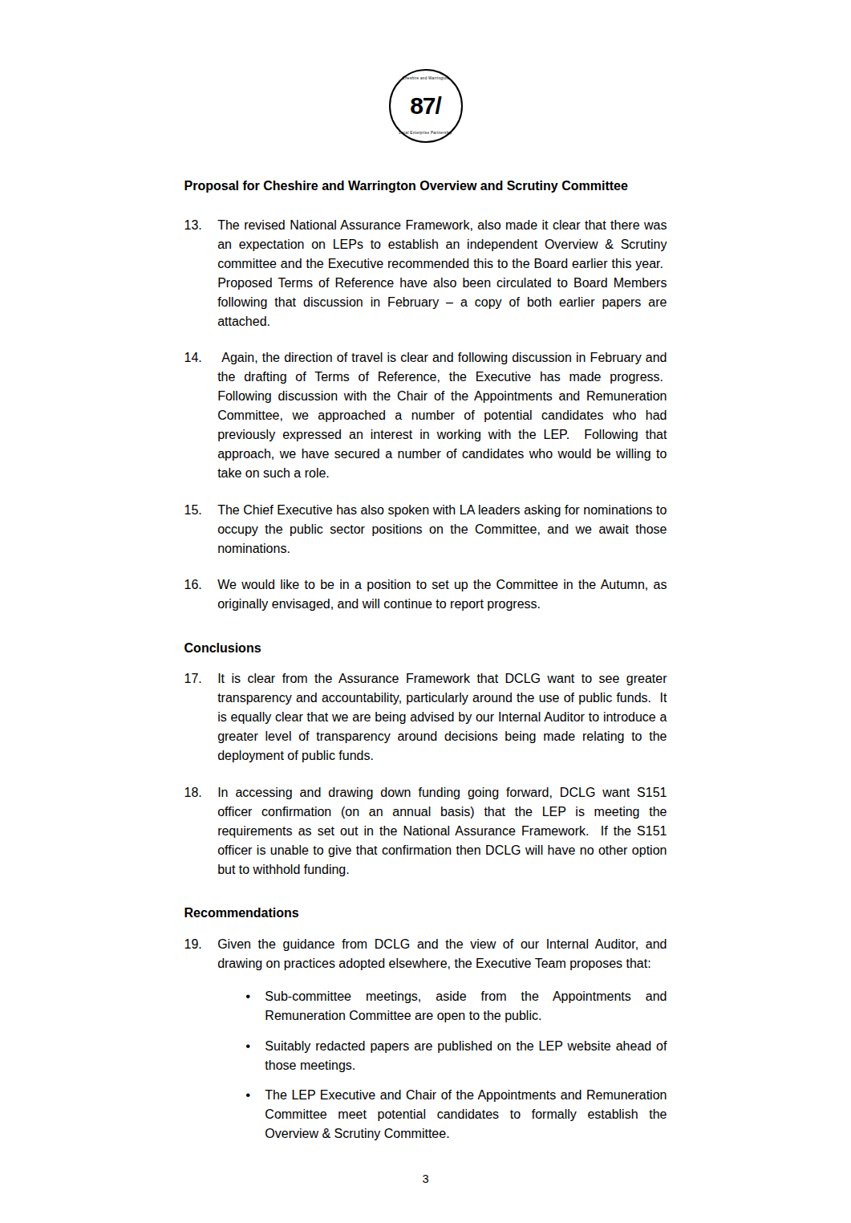Cheshire and Warrington
87/
Local Enterprise Partnership
Proposal for Cheshire and Warrington Overview and Scrutiny Committee
13. The revised National Assurance Framework, also made it clear that there was an expectation on LEPs to establish an independent Overview & Scrutiny committee and the Executive recommended this to the Board earlier this year. Proposed Terms of Reference have also been circulated to Board Members following that discussion in February – a copy of both earlier papers are attached.
14. Again, the direction of travel is clear and following discussion in February and the drafting of Terms of Reference, the Executive has made progress. Following discussion with the Chair of the Appointments and Remuneration Committee, we approached a number of potential candidates who had previously expressed an interest in working with the LEP. Following that approach, we have secured a number of candidates who would be willing to take on such a role.
15. The Chief Executive has also spoken with LA leaders asking for nominations to occupy the public sector positions on the Committee, and we await those nominations.
16. We would like to be in a position to set up the Committee in the Autumn, as originally envisaged, and will continue to report progress.
Conclusions
17. It is clear from the Assurance Framework that DCLG want to see greater transparency and accountability, particularly around the use of public funds. It is equally clear that we are being advised by our Internal Auditor to introduce a greater level of transparency around decisions being made relating to the deployment of public funds.
18. In accessing and drawing down funding going forward, DCLG want S151 officer confirmation (on an annual basis) that the LEP is meeting the requirements as set out in the National Assurance Framework. If the S151 officer is unable to give that confirmation then DCLG will have no other option but to withhold funding.
Recommendations
19. Given the guidance from DCLG and the view of our Internal Auditor, and drawing on practices adopted elsewhere, the Executive Team proposes that:
Sub-committee meetings, aside from the Appointments and Remuneration Committee are open to the public.
Suitably redacted papers are published on the LEP website ahead of those meetings.
The LEP Executive and Chair of the Appointments and Remuneration Committee meet potential candidates to formally establish the Overview & Scrutiny Committee.
3